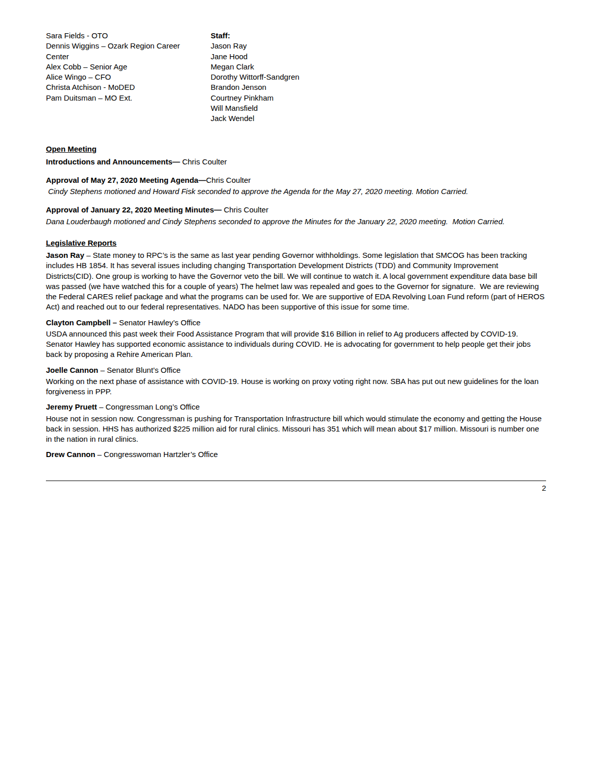Sara Fields - OTO
Dennis Wiggins – Ozark Region Career
Center
Alex Cobb – Senior Age
Alice Wingo – CFO
Christa Atchison - MoDED
Pam Duitsman – MO Ext.
Staff:
Jason Ray
Jane Hood
Megan Clark
Dorothy Wittorff-Sandgren
Brandon Jenson
Courtney Pinkham
Will Mansfield
Jack Wendel
Open Meeting
Introductions and Announcements— Chris Coulter
Approval of May 27, 2020 Meeting Agenda—Chris Coulter
Cindy Stephens motioned and Howard Fisk seconded to approve the Agenda for the May 27, 2020 meeting. Motion Carried.
Approval of January 22, 2020 Meeting Minutes— Chris Coulter
Dana Louderbaugh motioned and Cindy Stephens seconded to approve the Minutes for the January 22, 2020 meeting. Motion Carried.
Legislative Reports
Jason Ray – State money to RPC’s is the same as last year pending Governor withholdings. Some legislation that SMCOG has been tracking includes HB 1854. It has several issues including changing Transportation Development Districts (TDD) and Community Improvement Districts(CID). One group is working to have the Governor veto the bill. We will continue to watch it. A local government expenditure data base bill was passed (we have watched this for a couple of years) The helmet law was repealed and goes to the Governor for signature. We are reviewing the Federal CARES relief package and what the programs can be used for. We are supportive of EDA Revolving Loan Fund reform (part of HEROS Act) and reached out to our federal representatives. NADO has been supportive of this issue for some time.
Clayton Campbell – Senator Hawley’s Office
USDA announced this past week their Food Assistance Program that will provide $16 Billion in relief to Ag producers affected by COVID-19. Senator Hawley has supported economic assistance to individuals during COVID. He is advocating for government to help people get their jobs back by proposing a Rehire American Plan.
Joelle Cannon – Senator Blunt’s Office
Working on the next phase of assistance with COVID-19. House is working on proxy voting right now. SBA has put out new guidelines for the loan forgiveness in PPP.
Jeremy Pruett – Congressman Long’s Office
House not in session now. Congressman is pushing for Transportation Infrastructure bill which would stimulate the economy and getting the House back in session. HHS has authorized $225 million aid for rural clinics. Missouri has 351 which will mean about $17 million. Missouri is number one in the nation in rural clinics.
Drew Cannon – Congresswoman Hartzler’s Office
2